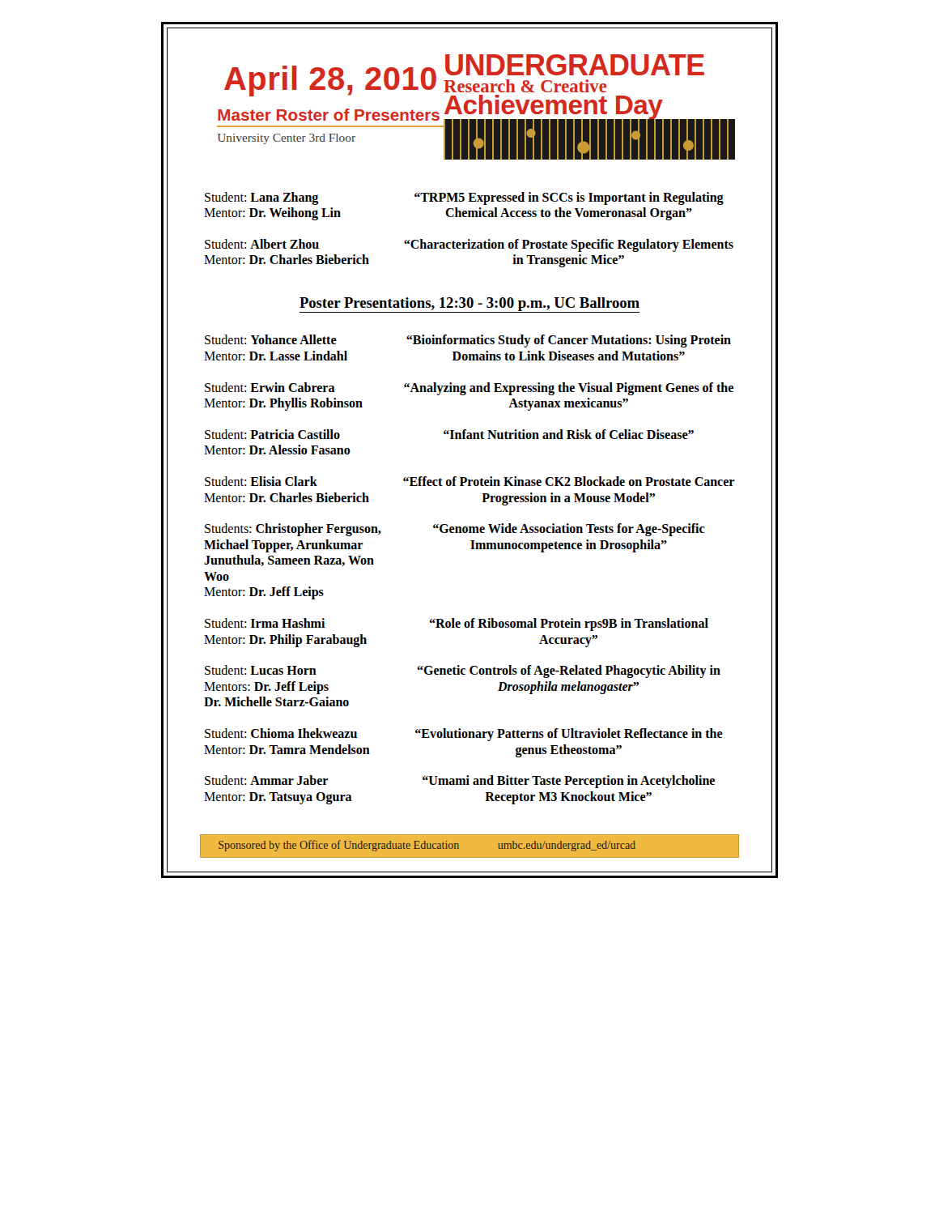UNDERGRADUATE
Research & Creative
Achievement Day
April 28, 2010
Master Roster of Presenters
University Center 3rd Floor
Student: Lana Zhang
Mentor: Dr. Weihong Lin
“TRPM5 Expressed in SCCs is Important in Regulating Chemical Access to the Vomeronasal Organ”
Student: Albert Zhou
Mentor: Dr. Charles Bieberich
“Characterization of Prostate Specific Regulatory Elements in Transgenic Mice”
Poster Presentations, 12:30 - 3:00 p.m., UC Ballroom
Student: Yohance Allette
Mentor: Dr. Lasse Lindahl
“Bioinformatics Study of Cancer Mutations: Using Protein Domains to Link Diseases and Mutations”
Student: Erwin Cabrera
Mentor: Dr. Phyllis Robinson
“Analyzing and Expressing the Visual Pigment Genes of the Astyanax mexicanus”
Student: Patricia Castillo
Mentor: Dr. Alessio Fasano
“Infant Nutrition and Risk of Celiac Disease”
Student: Elisia Clark
Mentor: Dr. Charles Bieberich
“Effect of Protein Kinase CK2 Blockade on Prostate Cancer Progression in a Mouse Model”
Students: Christopher Ferguson, Michael Topper, Arunkumar Junuthula, Sameen Raza, Won Woo
Mentor: Dr. Jeff Leips
“Genome Wide Association Tests for Age-Specific Immunocompetence in Drosophila”
Student: Irma Hashmi
Mentor: Dr. Philip Farabaugh
“Role of Ribosomal Protein rps9B in Translational Accuracy”
Student: Lucas Horn
Mentors: Dr. Jeff Leips
Dr. Michelle Starz-Gaiano
“Genetic Controls of Age-Related Phagocytic Ability in Drosophila melanogaster”
Student: Chioma Ihekweazu
Mentor: Dr. Tamra Mendelson
“Evolutionary Patterns of Ultraviolet Reflectance in the genus Etheostoma”
Student: Ammar Jaber
Mentor: Dr. Tatsuya Ogura
“Umami and Bitter Taste Perception in Acetylcholine Receptor M3 Knockout Mice”
Sponsored by the Office of Undergraduate Education
umbc.edu/undergrad_ed/urcad